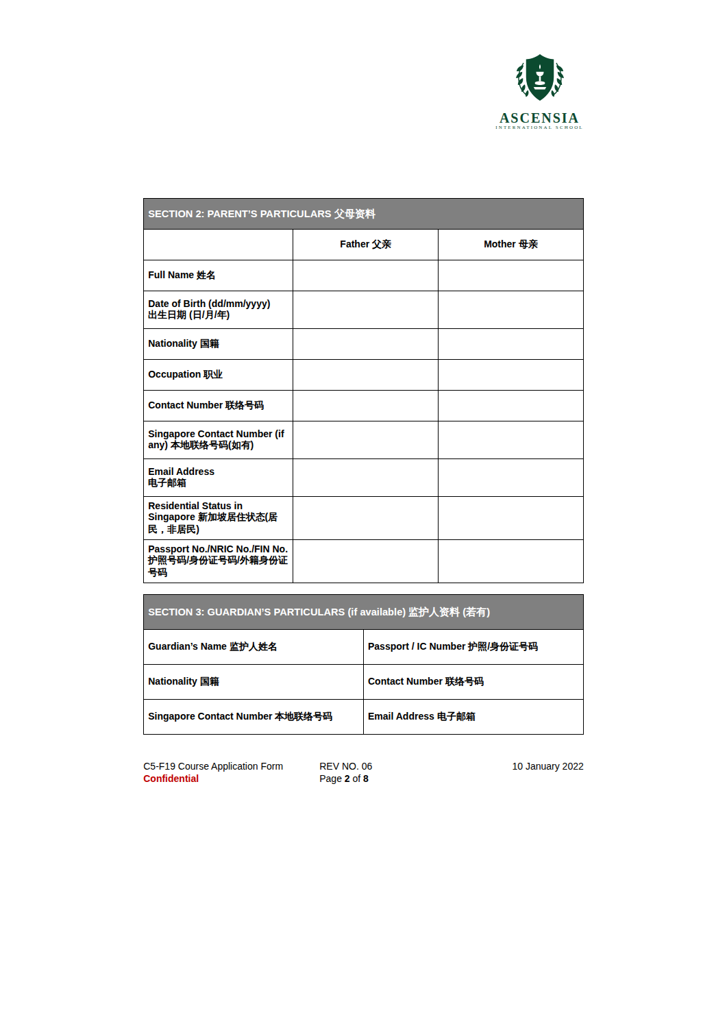ASCENSIA
INTERNATIONAL SCHOOL
| SECTION 2: PARENT’S PARTICULARS 父母资料 |
| | Father 父亲 | Mother 母亲 |
| Full Name 姓名 | | |
| Date of Birth (dd/mm/yyyy) 出生日期 (日/月/年) | | |
| Nationality 国籍 | | |
| Occupation 职业 | | |
| Contact Number 联络号码 | | |
| Singapore Contact Number (if any) 本地联络号码(如有) | | |
| Email Address 电子邮箱 | | |
| Residential Status in Singapore 新加坡居住状态(居民，非居民) | | |
| Passport No./NRIC No./FIN No. 护照号码/身份证号码/外籍身份证号码 | | |
| SECTION 3: GUARDIAN’S PARTICULARS (if available) 监护人资料 (若有) |
| Guardian’s Name 监护人姓名 | Passport / IC Number 护照/身份证号码 |
| Nationality 国籍 | Contact Number 联络号码 |
| Singapore Contact Number 本地联络号码 | Email Address 电子邮箱 |
C5-F19 Course Application Form
Confidential
REV NO. 06
Page 2 of 8
10 January 2022